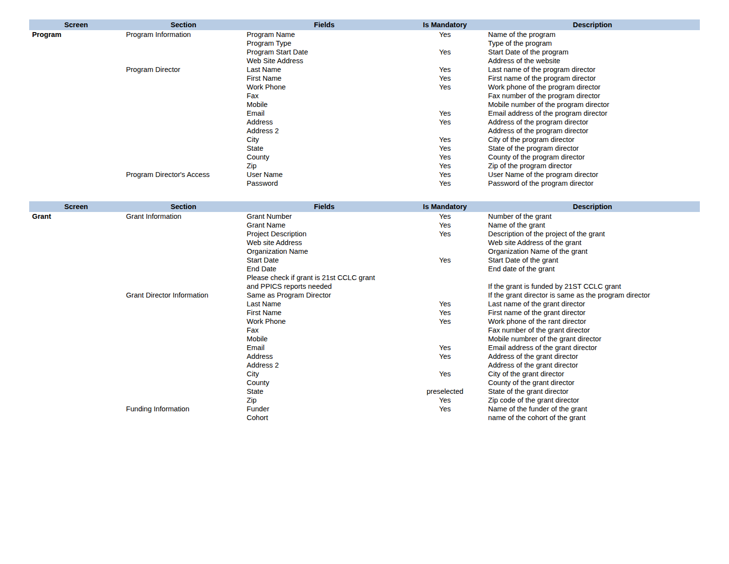| Screen | Section | Fields | Is Mandatory | Description |
| --- | --- | --- | --- | --- |
| Program | Program Information | Program Name | Yes | Name of the program |
| | | Program Type | | Type of the program |
| | | Program Start Date | Yes | Start Date of the program |
| | | Web Site Address | | Address of the website |
| | Program Director | Last Name | Yes | Last name of the program director |
| | | First Name | Yes | First name of the program director |
| | | Work Phone | Yes | Work phone of the program director |
| | | Fax | | Fax number of the program director |
| | | Mobile | | Mobile number of the program director |
| | | Email | Yes | Email address of the program director |
| | | Address | Yes | Address of the program director |
| | | Address 2 | | Address of the program director |
| | | City | Yes | City of the program director |
| | | State | Yes | State of the program director |
| | | County | Yes | County of the program director |
| | | Zip | Yes | Zip of the program director |
| | Program Director's Access | User Name | Yes | User Name of the program director |
| | | Password | Yes | Password of the program director |
| Screen | Section | Fields | Is Mandatory | Description |
| --- | --- | --- | --- | --- |
| Grant | Grant Information | Grant Number | Yes | Number of the grant |
| | | Grant Name | Yes | Name of the grant |
| | | Project Description | Yes | Description of the project of the grant |
| | | Web site Address | | Web site Address of the grant |
| | | Organization Name | | Organization Name of the grant |
| | | Start Date | Yes | Start Date of the grant |
| | | End Date | | End date of the grant |
| | | Please check if grant is 21st CCLC grant | | |
| | | and PPICS reports needed | | If the grant is funded by 21ST CCLC grant |
| | Grant Director Information | Same as Program Director | | If the grant director is same as the program director |
| | | Last Name | Yes | Last name of the grant director |
| | | First Name | Yes | First name of the grant director |
| | | Work Phone | Yes | Work phone of the rant director |
| | | Fax | | Fax number of the grant director |
| | | Mobile | | Mobile numbrer of the grant director |
| | | Email | Yes | Email address of the grant director |
| | | Address | Yes | Address of the grant director |
| | | Address 2 | | Address of the grant director |
| | | City | Yes | City of the grant director |
| | | County | | County of the grant director |
| | | State | preselected | State of the grant director |
| | | Zip | Yes | Zip code of the grant director |
| | Funding Information | Funder | Yes | Name of the funder of the grant |
| | | Cohort | | name of the cohort of the grant |